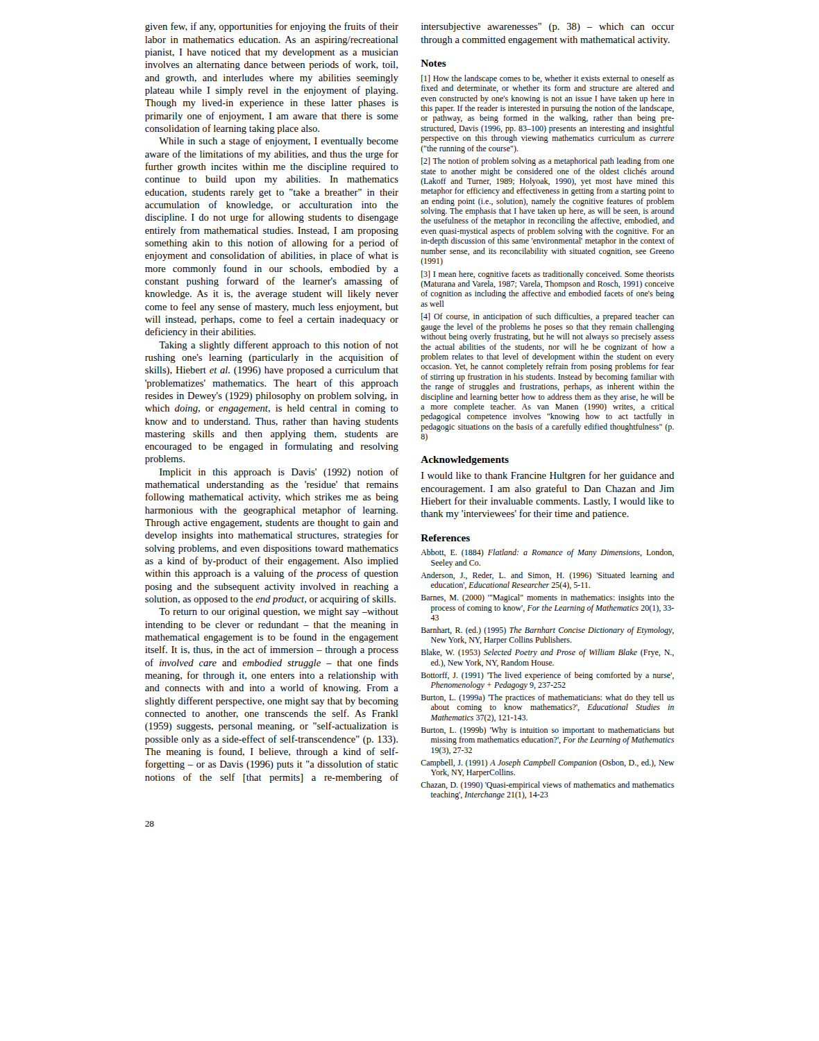given few, if any, opportunities for enjoying the fruits of their labor in mathematics education. As an aspiring/recreational pianist, I have noticed that my development as a musician involves an alternating dance between periods of work, toil, and growth, and interludes where my abilities seemingly plateau while I simply revel in the enjoyment of playing. Though my lived-in experience in these latter phases is primarily one of enjoyment, I am aware that there is some consolidation of learning taking place also.
While in such a stage of enjoyment, I eventually become aware of the limitations of my abilities, and thus the urge for further growth incites within me the discipline required to continue to build upon my abilities. In mathematics education, students rarely get to "take a breather" in their accumulation of knowledge, or acculturation into the discipline. I do not urge for allowing students to disengage entirely from mathematical studies. Instead, I am proposing something akin to this notion of allowing for a period of enjoyment and consolidation of abilities, in place of what is more commonly found in our schools, embodied by a constant pushing forward of the learner's amassing of knowledge. As it is, the average student will likely never come to feel any sense of mastery, much less enjoyment, but will instead, perhaps, come to feel a certain inadequacy or deficiency in their abilities.
Taking a slightly different approach to this notion of not rushing one's learning (particularly in the acquisition of skills), Hiebert et al. (1996) have proposed a curriculum that 'problematizes' mathematics. The heart of this approach resides in Dewey's (1929) philosophy on problem solving, in which doing, or engagement, is held central in coming to know and to understand. Thus, rather than having students mastering skills and then applying them, students are encouraged to be engaged in formulating and resolving problems.
Implicit in this approach is Davis' (1992) notion of mathematical understanding as the 'residue' that remains following mathematical activity, which strikes me as being harmonious with the geographical metaphor of learning. Through active engagement, students are thought to gain and develop insights into mathematical structures, strategies for solving problems, and even dispositions toward mathematics as a kind of by-product of their engagement. Also implied within this approach is a valuing of the process of question posing and the subsequent activity involved in reaching a solution, as opposed to the end product, or acquiring of skills.
To return to our original question, we might say –without intending to be clever or redundant – that the meaning in mathematical engagement is to be found in the engagement itself. It is, thus, in the act of immersion – through a process of involved care and embodied struggle – that one finds meaning, for through it, one enters into a relationship with and connects with and into a world of knowing. From a slightly different perspective, one might say that by becoming connected to another, one transcends the self. As Frankl (1959) suggests, personal meaning, or "self-actualization is possible only as a side-effect of self-transcendence" (p. 133). The meaning is found, I believe, through a kind of self-forgetting – or as Davis (1996) puts it "a dissolution of static notions of the self [that permits] a re-membering of intersubjective awarenesses" (p. 38) – which can occur through a committed engagement with mathematical activity.
Notes
[1] How the landscape comes to be, whether it exists external to oneself as fixed and determinate, or whether its form and structure are altered and even constructed by one's knowing is not an issue I have taken up here in this paper. If the reader is interested in pursuing the notion of the landscape, or pathway, as being formed in the walking, rather than being pre-structured, Davis (1996, pp. 83–100) presents an interesting and insightful perspective on this through viewing mathematics curriculum as currere ("the running of the course").
[2] The notion of problem solving as a metaphorical path leading from one state to another might be considered one of the oldest clichés around (Lakoff and Turner, 1989; Holyoak, 1990), yet most have mined this metaphor for efficiency and effectiveness in getting from a starting point to an ending point (i.e., solution), namely the cognitive features of problem solving. The emphasis that I have taken up here, as will be seen, is around the usefulness of the metaphor in reconciling the affective, embodied, and even quasi-mystical aspects of problem solving with the cognitive. For an in-depth discussion of this same 'environmental' metaphor in the context of number sense, and its reconcilability with situated cognition, see Greeno (1991)
[3] I mean here, cognitive facets as traditionally conceived. Some theorists (Maturana and Varela, 1987; Varela, Thompson and Rosch, 1991) conceive of cognition as including the affective and embodied facets of one's being as well
[4] Of course, in anticipation of such difficulties, a prepared teacher can gauge the level of the problems he poses so that they remain challenging without being overly frustrating, but he will not always so precisely assess the actual abilities of the students, nor will he be cognizant of how a problem relates to that level of development within the student on every occasion. Yet, he cannot completely refrain from posing problems for fear of stirring up frustration in his students. Instead by becoming familiar with the range of struggles and frustrations, perhaps, as inherent within the discipline and learning better how to address them as they arise, he will be a more complete teacher. As van Manen (1990) writes, a critical pedagogical competence involves "knowing how to act tactfully in pedagogic situations on the basis of a carefully edified thoughtfulness" (p. 8)
Acknowledgements
I would like to thank Francine Hultgren for her guidance and encouragement. I am also grateful to Dan Chazan and Jim Hiebert for their invaluable comments. Lastly, I would like to thank my 'interviewees' for their time and patience.
References
Abbott, E. (1884) Flatland: a Romance of Many Dimensions, London, Seeley and Co.
Anderson, J., Reder, L. and Simon, H. (1996) 'Situated learning and education', Educational Researcher 25(4), 5-11.
Barnes, M. (2000) '"Magical" moments in mathematics: insights into the process of coming to know', For the Learning of Mathematics 20(1), 33-43
Barnhart, R. (ed.) (1995) The Barnhart Concise Dictionary of Etymology, New York, NY, Harper Collins Publishers.
Blake, W. (1953) Selected Poetry and Prose of William Blake (Frye, N., ed.), New York, NY, Random House.
Bottorff, J. (1991) 'The lived experience of being comforted by a nurse', Phenomenology + Pedagogy 9, 237-252
Burton, L. (1999a) 'The practices of mathematicians: what do they tell us about coming to know mathematics?', Educational Studies in Mathematics 37(2), 121-143.
Burton, L. (1999b) 'Why is intuition so important to mathematicians but missing from mathematics education?', For the Learning of Mathematics 19(3), 27-32
Campbell, J. (1991) A Joseph Campbell Companion (Osbon, D., ed.), New York, NY, HarperCollins.
Chazan, D. (1990) 'Quasi-empirical views of mathematics and mathematics teaching', Interchange 21(1), 14-23
28